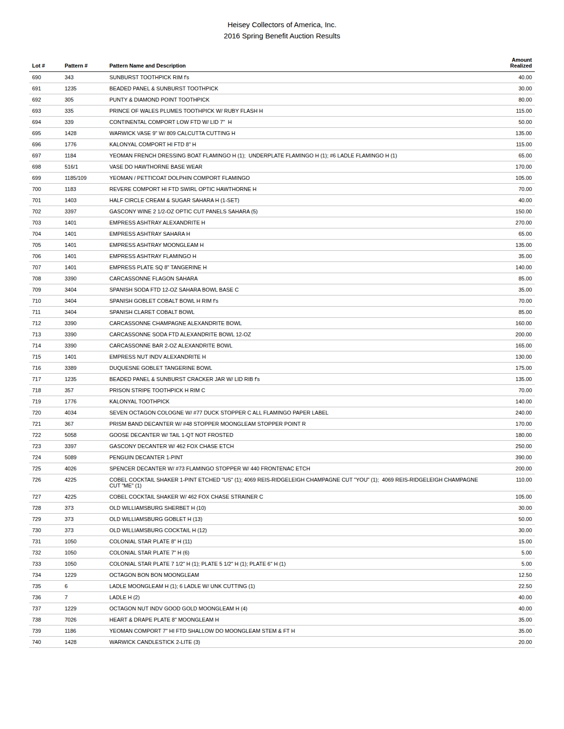Heisey Collectors of America, Inc.
2016 Spring Benefit Auction Results
| Lot # | Pattern # | Pattern Name and Description | Amount Realized |
| --- | --- | --- | --- |
| 690 | 343 | SUNBURST TOOTHPICK RIM f's | 40.00 |
| 691 | 1235 | BEADED PANEL & SUNBURST TOOTHPICK | 30.00 |
| 692 | 305 | PUNTY & DIAMOND POINT TOOTHPICK | 80.00 |
| 693 | 335 | PRINCE OF WALES PLUMES TOOTHPICK W/ RUBY FLASH H | 115.00 |
| 694 | 339 | CONTINENTAL COMPORT LOW FTD W/ LID 7" H | 50.00 |
| 695 | 1428 | WARWICK VASE 9" W/ 809 CALCUTTA CUTTING H | 135.00 |
| 696 | 1776 | KALONYAL COMPORT HI FTD 8" H | 115.00 |
| 697 | 1184 | YEOMAN FRENCH DRESSING BOAT FLAMINGO H (1); UNDERPLATE FLAMINGO H (1); #6 LADLE FLAMINGO H (1) | 65.00 |
| 698 | 516/1 | VASE DO HAWTHORNE BASE WEAR | 170.00 |
| 699 | 1185/109 | YEOMAN / PETTICOAT DOLPHIN COMPORT FLAMINGO | 105.00 |
| 700 | 1183 | REVERE COMPORT HI FTD SWIRL OPTIC HAWTHORNE H | 70.00 |
| 701 | 1403 | HALF CIRCLE CREAM & SUGAR SAHARA H (1-SET) | 40.00 |
| 702 | 3397 | GASCONY WINE 2 1/2-OZ OPTIC CUT PANELS SAHARA (5) | 150.00 |
| 703 | 1401 | EMPRESS ASHTRAY ALEXANDRITE H | 270.00 |
| 704 | 1401 | EMPRESS ASHTRAY SAHARA H | 65.00 |
| 705 | 1401 | EMPRESS ASHTRAY MOONGLEAM H | 135.00 |
| 706 | 1401 | EMPRESS ASHTRAY FLAMINGO H | 35.00 |
| 707 | 1401 | EMPRESS PLATE SQ 8" TANGERINE H | 140.00 |
| 708 | 3390 | CARCASSONNE FLAGON SAHARA | 85.00 |
| 709 | 3404 | SPANISH SODA FTD 12-OZ SAHARA BOWL BASE C | 35.00 |
| 710 | 3404 | SPANISH GOBLET COBALT BOWL H RIM f's | 70.00 |
| 711 | 3404 | SPANISH CLARET COBALT BOWL | 85.00 |
| 712 | 3390 | CARCASSONNE CHAMPAGNE ALEXANDRITE BOWL | 160.00 |
| 713 | 3390 | CARCASSONNE SODA FTD ALEXANDRITE BOWL 12-OZ | 200.00 |
| 714 | 3390 | CARCASSONNE BAR 2-OZ ALEXANDRITE BOWL | 165.00 |
| 715 | 1401 | EMPRESS NUT INDV ALEXANDRITE H | 130.00 |
| 716 | 3389 | DUQUESNE GOBLET TANGERINE BOWL | 175.00 |
| 717 | 1235 | BEADED PANEL & SUNBURST CRACKER JAR W/ LID RIB f's | 135.00 |
| 718 | 357 | PRISON STRIPE TOOTHPICK H RIM C | 70.00 |
| 719 | 1776 | KALONYAL TOOTHPICK | 140.00 |
| 720 | 4034 | SEVEN OCTAGON COLOGNE W/ #77 DUCK STOPPER C ALL FLAMINGO PAPER LABEL | 240.00 |
| 721 | 367 | PRISM BAND DECANTER W/ #48 STOPPER MOONGLEAM STOPPER POINT R | 170.00 |
| 722 | 5058 | GOOSE DECANTER W/ TAIL 1-QT NOT FROSTED | 180.00 |
| 723 | 3397 | GASCONY DECANTER W/ 462 FOX CHASE ETCH | 250.00 |
| 724 | 5089 | PENGUIN DECANTER 1-PINT | 390.00 |
| 725 | 4026 | SPENCER DECANTER W/ #73 FLAMINGO STOPPER W/ 440 FRONTENAC ETCH | 200.00 |
| 726 | 4225 | COBEL COCKTAIL SHAKER 1-PINT ETCHED "US" (1); 4069 REIS-RIDGELEIGH CHAMPAGNE CUT "YOU" (1); 4069 REIS-RIDGELEIGH CHAMPAGNE CUT "ME" (1) | 110.00 |
| 727 | 4225 | COBEL COCKTAIL SHAKER W/ 462 FOX CHASE STRAINER C | 105.00 |
| 728 | 373 | OLD WILLIAMSBURG SHERBET H (10) | 30.00 |
| 729 | 373 | OLD WILLIAMSBURG GOBLET H (13) | 50.00 |
| 730 | 373 | OLD WILLIAMSBURG COCKTAIL H (12) | 30.00 |
| 731 | 1050 | COLONIAL STAR PLATE 8" H (11) | 15.00 |
| 732 | 1050 | COLONIAL STAR PLATE 7" H (6) | 5.00 |
| 733 | 1050 | COLONIAL STAR PLATE 7 1/2" H (1); PLATE 5 1/2" H (1); PLATE 6" H (1) | 5.00 |
| 734 | 1229 | OCTAGON BON BON MOONGLEAM | 12.50 |
| 735 | 6 | LADLE MOONGLEAM H (1); 6 LADLE W/ UNK CUTTING (1) | 22.50 |
| 736 | 7 | LADLE H (2) | 40.00 |
| 737 | 1229 | OCTAGON NUT INDV GOOD GOLD MOONGLEAM H (4) | 40.00 |
| 738 | 7026 | HEART & DRAPE PLATE 8" MOONGLEAM H | 35.00 |
| 739 | 1186 | YEOMAN COMPORT 7" HI FTD SHALLOW DO MOONGLEAM STEM & FT H | 35.00 |
| 740 | 1428 | WARWICK CANDLESTICK 2-LITE (3) | 20.00 |